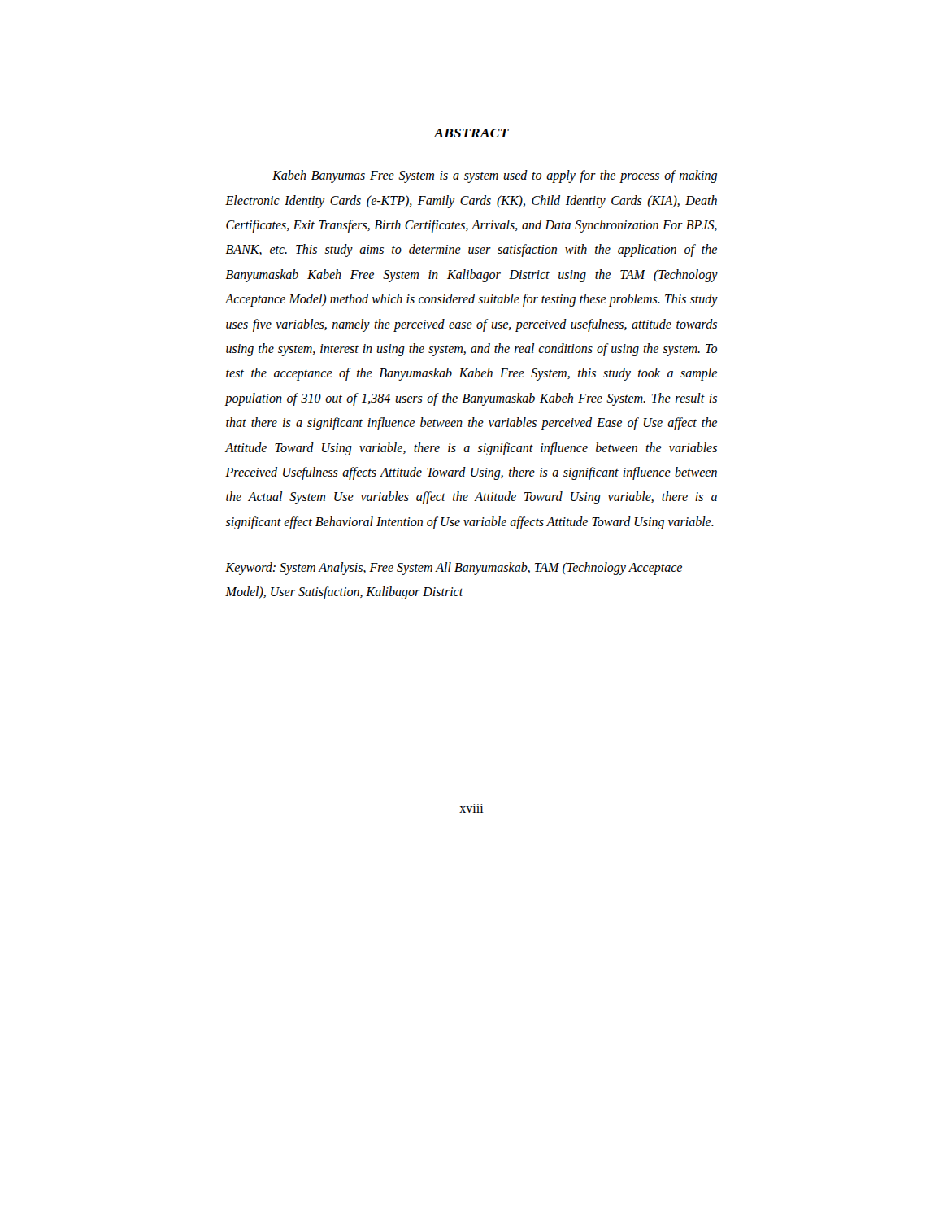ABSTRACT
Kabeh Banyumas Free System is a system used to apply for the process of making Electronic Identity Cards (e-KTP), Family Cards (KK), Child Identity Cards (KIA), Death Certificates, Exit Transfers, Birth Certificates, Arrivals, and Data Synchronization For BPJS, BANK, etc. This study aims to determine user satisfaction with the application of the Banyumaskab Kabeh Free System in Kalibagor District using the TAM (Technology Acceptance Model) method which is considered suitable for testing these problems. This study uses five variables, namely the perceived ease of use, perceived usefulness, attitude towards using the system, interest in using the system, and the real conditions of using the system. To test the acceptance of the Banyumaskab Kabeh Free System, this study took a sample population of 310 out of 1,384 users of the Banyumaskab Kabeh Free System. The result is that there is a significant influence between the variables perceived Ease of Use affect the Attitude Toward Using variable, there is a significant influence between the variables Preceived Usefulness affects Attitude Toward Using, there is a significant influence between the Actual System Use variables affect the Attitude Toward Using variable, there is a significant effect Behavioral Intention of Use variable affects Attitude Toward Using variable.
Keyword: System Analysis, Free System All Banyumaskab, TAM (Technology Acceptace Model), User Satisfaction, Kalibagor District
xviii